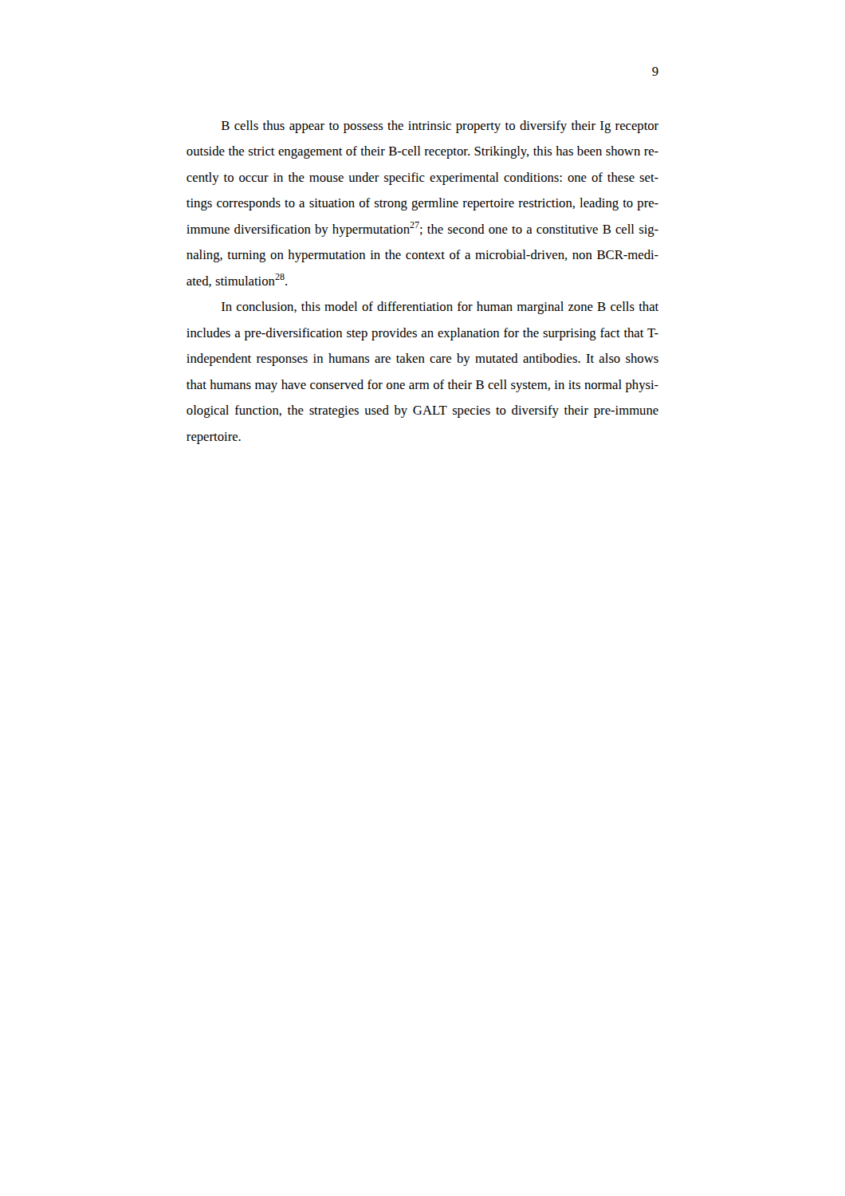9
B cells thus appear to possess the intrinsic property to diversify their Ig receptor outside the strict engagement of their B-cell receptor. Strikingly, this has been shown recently to occur in the mouse under specific experimental conditions: one of these settings corresponds to a situation of strong germline repertoire restriction, leading to pre-immune diversification by hypermutation27; the second one to a constitutive B cell signaling, turning on hypermutation in the context of a microbial-driven, non BCR-mediated, stimulation28.
In conclusion, this model of differentiation for human marginal zone B cells that includes a pre-diversification step provides an explanation for the surprising fact that T-independent responses in humans are taken care by mutated antibodies. It also shows that humans may have conserved for one arm of their B cell system, in its normal physiological function, the strategies used by GALT species to diversify their pre-immune repertoire.